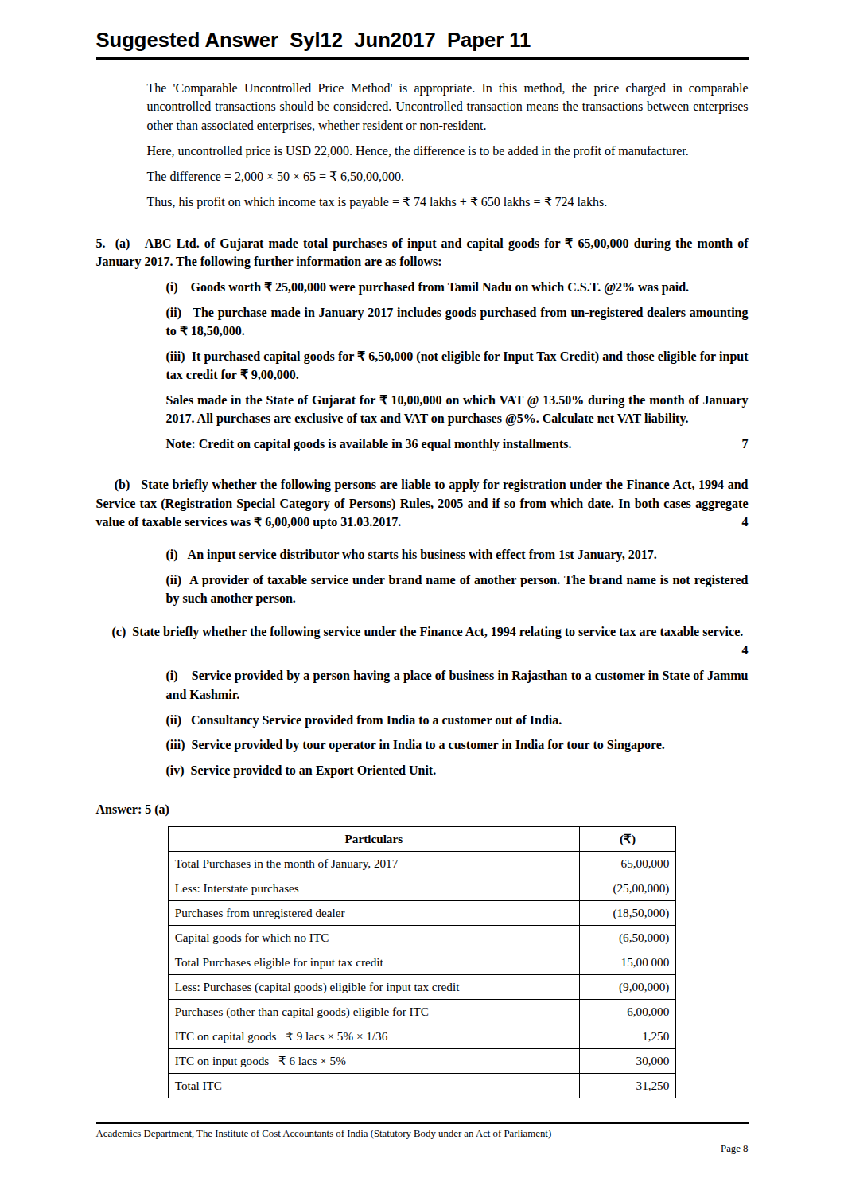Suggested Answer_Syl12_Jun2017_Paper 11
The 'Comparable Uncontrolled Price Method' is appropriate. In this method, the price charged in comparable uncontrolled transactions should be considered. Uncontrolled transaction means the transactions between enterprises other than associated enterprises, whether resident or non-resident.
Here, uncontrolled price is USD 22,000. Hence, the difference is to be added in the profit of manufacturer.
The difference = 2,000 × 50 × 65 = ₹ 6,50,00,000.
Thus, his profit on which income tax is payable = ₹ 74 lakhs + ₹ 650 lakhs = ₹ 724 lakhs.
5. (a) ABC Ltd. of Gujarat made total purchases of input and capital goods for ₹ 65,00,000 during the month of January 2017. The following further information are as follows:
(i) Goods worth ₹ 25,00,000 were purchased from Tamil Nadu on which C.S.T. @2% was paid.
(ii) The purchase made in January 2017 includes goods purchased from un-registered dealers amounting to ₹ 18,50,000.
(iii) It purchased capital goods for ₹ 6,50,000 (not eligible for Input Tax Credit) and those eligible for input tax credit for ₹ 9,00,000.
Sales made in the State of Gujarat for ₹ 10,00,000 on which VAT @ 13.50% during the month of January 2017. All purchases are exclusive of tax and VAT on purchases @5%. Calculate net VAT liability.
Note: Credit on capital goods is available in 36 equal monthly installments.7
(b) State briefly whether the following persons are liable to apply for registration under the Finance Act, 1994 and Service tax (Registration Special Category of Persons) Rules, 2005 and if so from which date. In both cases aggregate value of taxable services was ₹ 6,00,000 upto 31.03.2017.4
(i) An input service distributor who starts his business with effect from 1st January, 2017.
(ii) A provider of taxable service under brand name of another person. The brand name is not registered by such another person.
(c) State briefly whether the following service under the Finance Act, 1994 relating to service tax are taxable service.4
(i) Service provided by a person having a place of business in Rajasthan to a customer in State of Jammu and Kashmir.
(ii) Consultancy Service provided from India to a customer out of India.
(iii) Service provided by tour operator in India to a customer in India for tour to Singapore.
(iv) Service provided to an Export Oriented Unit.
Answer: 5 (a)
| Particulars | (₹) |
| --- | --- |
| Total Purchases in the month of January, 2017 | 65,00,000 |
| Less: Interstate purchases | (25,00,000) |
| Purchases from unregistered dealer | (18,50,000) |
| Capital goods for which no ITC | (6,50,000) |
| Total Purchases eligible for input tax credit | 15,00 000 |
| Less: Purchases (capital goods) eligible for input tax credit | (9,00,000) |
| Purchases (other than capital goods) eligible for ITC | 6,00,000 |
| ITC on capital goods ₹ 9 lacs × 5% × 1/36 | 1,250 |
| ITC on input goods ₹ 6 lacs × 5% | 30,000 |
| Total ITC | 31,250 |
Academics Department, The Institute of Cost Accountants of India (Statutory Body under an Act of Parliament)
Page 8